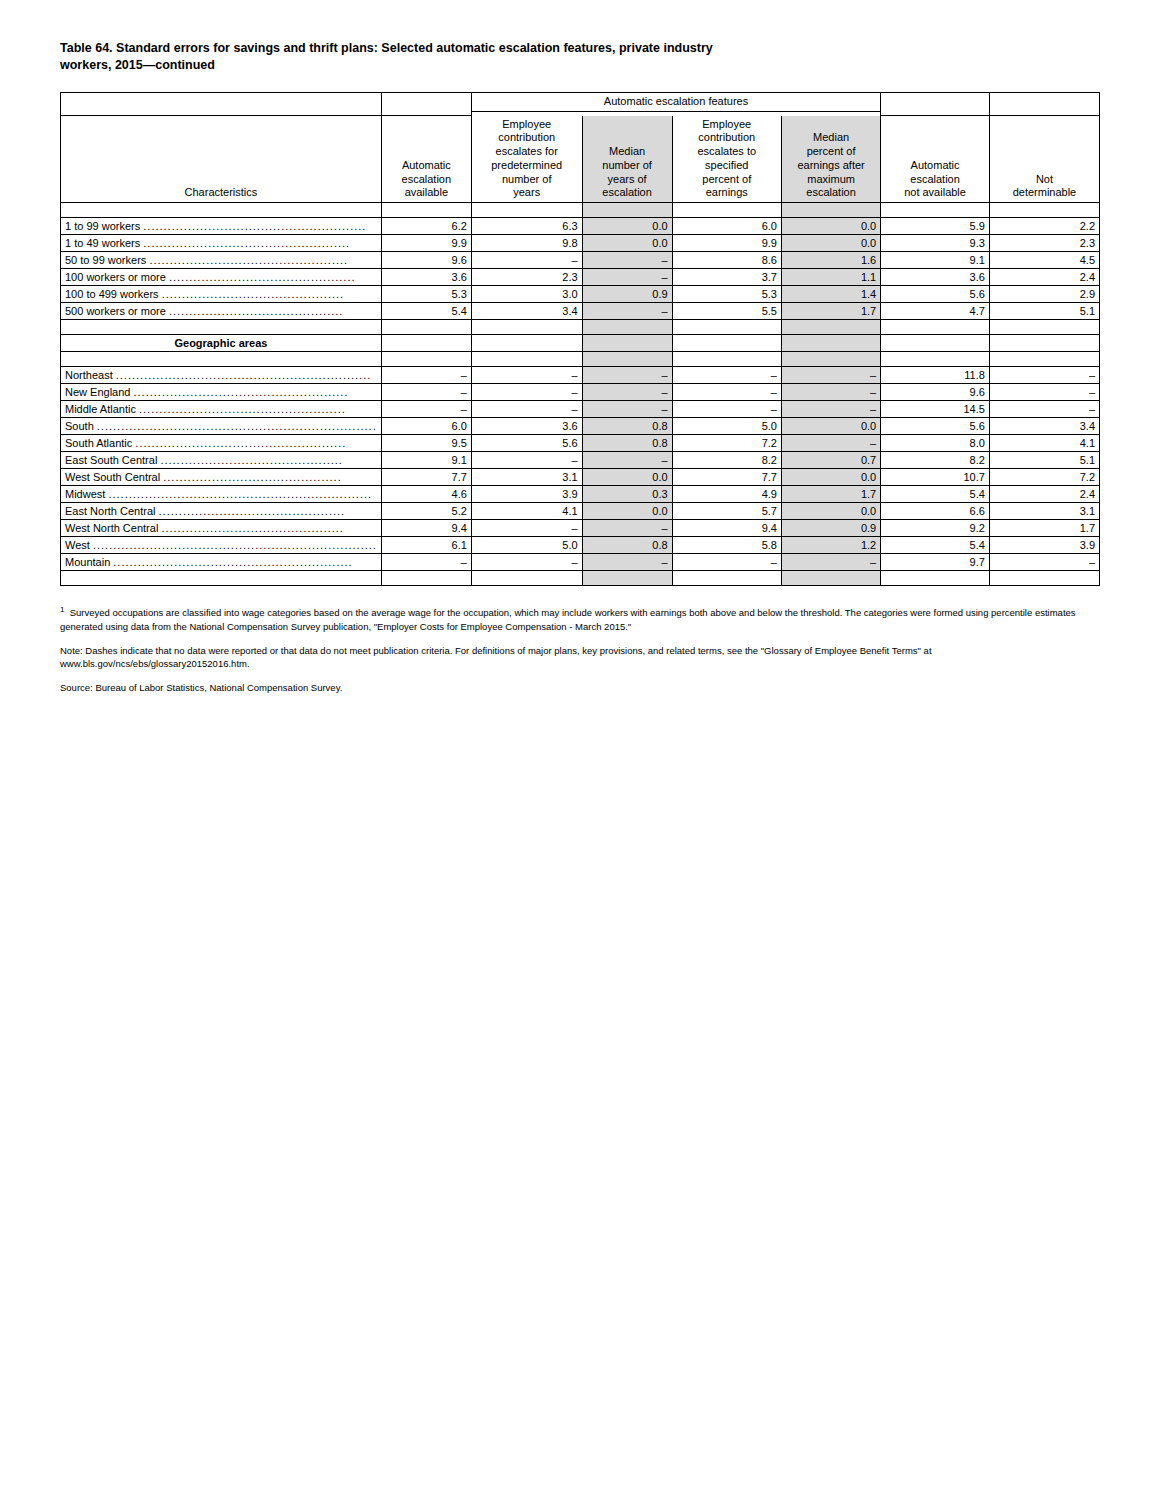Table 64. Standard errors for savings and thrift plans: Selected automatic escalation features, private industry
workers, 2015—continued
| | | Automatic escalation features | | |
| --- | --- | --- | --- | --- |
| Characteristics | Automatic escalation available | Employee contribution escalates for predetermined number of years | Median number of years of escalation | Employee contribution escalates to specified percent of earnings | Median percent of earnings after maximum escalation | Automatic escalation not available | Not determinable |
| 1 to 99 workers ....................................................... | 6.2 | 6.3 | 0.0 | 6.0 | 0.0 | 5.9 | 2.2 |
| 1 to 49 workers ................................................... | 9.9 | 9.8 | 0.0 | 9.9 | 0.0 | 9.3 | 2.3 |
| 50 to 99 workers ................................................. | 9.6 | – | – | 8.6 | 1.6 | 9.1 | 4.5 |
| 100 workers or more .............................................. | 3.6 | 2.3 | – | 3.7 | 1.1 | 3.6 | 2.4 |
| 100 to 499 workers ............................................. | 5.3 | 3.0 | 0.9 | 5.3 | 1.4 | 5.6 | 2.9 |
| 500 workers or more ........................................... | 5.4 | 3.4 | – | 5.5 | 1.7 | 4.7 | 5.1 |
| Geographic areas | | | | | | | |
| Northeast ............................................................... | – | – | – | – | – | 11.8 | – |
| New England ..................................................... | – | – | – | – | – | 9.6 | – |
| Middle Atlantic ................................................... | – | – | – | – | – | 14.5 | – |
| South ..................................................................... | 6.0 | 3.6 | 0.8 | 5.0 | 0.0 | 5.6 | 3.4 |
| South Atlantic .................................................... | 9.5 | 5.6 | 0.8 | 7.2 | – | 8.0 | 4.1 |
| East South Central ............................................. | 9.1 | – | – | 8.2 | 0.7 | 8.2 | 5.1 |
| West South Central ............................................ | 7.7 | 3.1 | 0.0 | 7.7 | 0.0 | 10.7 | 7.2 |
| Midwest ................................................................. | 4.6 | 3.9 | 0.3 | 4.9 | 1.7 | 5.4 | 2.4 |
| East North Central .............................................. | 5.2 | 4.1 | 0.0 | 5.7 | 0.0 | 6.6 | 3.1 |
| West North Central ............................................. | 9.4 | – | – | 9.4 | 0.9 | 9.2 | 1.7 |
| West ...................................................................... | 6.1 | 5.0 | 0.8 | 5.8 | 1.2 | 5.4 | 3.9 |
| Mountain ........................................................... | – | – | – | – | – | 9.7 | – |
1 Surveyed occupations are classified into wage categories based on the average wage for the occupation, which may include workers with earnings both above and below the threshold. The categories were formed using percentile estimates generated using data from the National Compensation Survey publication, "Employer Costs for Employee Compensation - March 2015."
Note: Dashes indicate that no data were reported or that data do not meet publication criteria. For definitions of major plans, key provisions, and related terms, see the "Glossary of Employee Benefit Terms" at www.bls.gov/ncs/ebs/glossary20152016.htm.
Source: Bureau of Labor Statistics, National Compensation Survey.